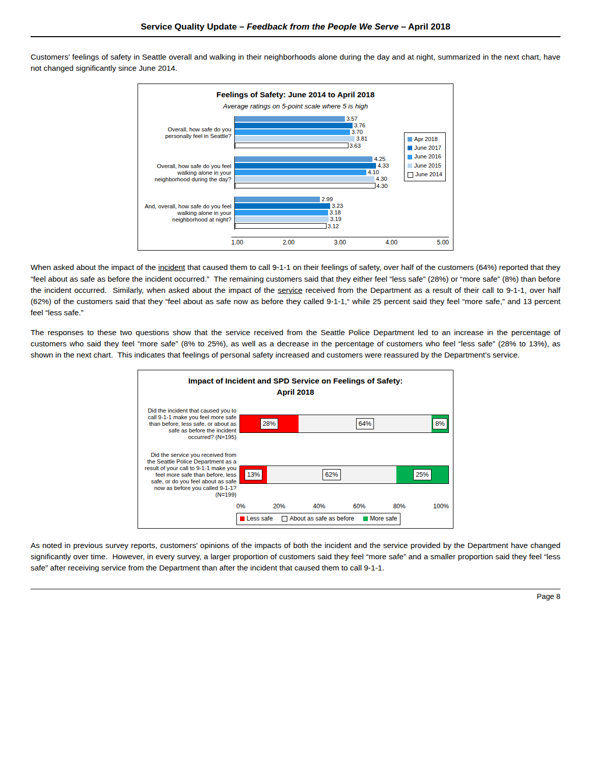Service Quality Update – Feedback from the People We Serve – April 2018
Customers’ feelings of safety in Seattle overall and walking in their neighborhoods alone during the day and at night, summarized in the next chart, have not changed significantly since June 2014.
Feelings of Safety: June 2014 to April 2018
Average ratings on 5-point scale where 5 is high
Apr 2018
June 2017
June 2016
June 2015
June 2014
Overall, how safe do you personally feel in Seattle?
3.57
3.76
3.70
3.81
3.63
Overall, how safe do you feel walking alone in your neighborhood during the day?
4.25
4.33
4.10
4.30
4.30
And, overall, how safe do you feel walking alone in your neighborhood at night?
2.99
3.23
3.18
3.19
3.12
1.002.003.004.005.00
When asked about the impact of the incident that caused them to call 9-1-1 on their feelings of safety, over half of the customers (64%) reported that they “feel about as safe as before the incident occurred.” The remaining customers said that they either feel “less safe” (28%) or “more safe” (8%) than before the incident occurred. Similarly, when asked about the impact of the service received from the Department as a result of their call to 9-1-1, over half (62%) of the customers said that they “feel about as safe now as before they called 9-1-1,“ while 25 percent said they feel “more safe,” and 13 percent feel “less safe.”
The responses to these two questions show that the service received from the Seattle Police Department led to an increase in the percentage of customers who said they feel “more safe” (8% to 25%), as well as a decrease in the percentage of customers who feel “less safe” (28% to 13%), as shown in the next chart. This indicates that feelings of personal safety increased and customers were reassured by the Department’s service.
Impact of Incident and SPD Service on Feelings of Safety:
April 2018
Did the incident that caused you to call 9-1-1 make you feel more safe than before, less safe, or about as safe as before the incident occurred? (N=195)
28%
64%
8%
Did the service you received from the Seattle Police Department as a result of your call to 9-1-1 make you feel more safe than before, less safe, or do you feel about as safe now as before you called 9-1-1? (N=199)
13%
62%
25%
0% 20% 40% 60% 80% 100%
Less safe About as safe as before More safe
As noted in previous survey reports, customers’ opinions of the impacts of both the incident and the service provided by the Department have changed significantly over time. However, in every survey, a larger proportion of customers said they feel “more safe” and a smaller proportion said they feel “less safe” after receiving service from the Department than after the incident that caused them to call 9-1-1.
Page 8